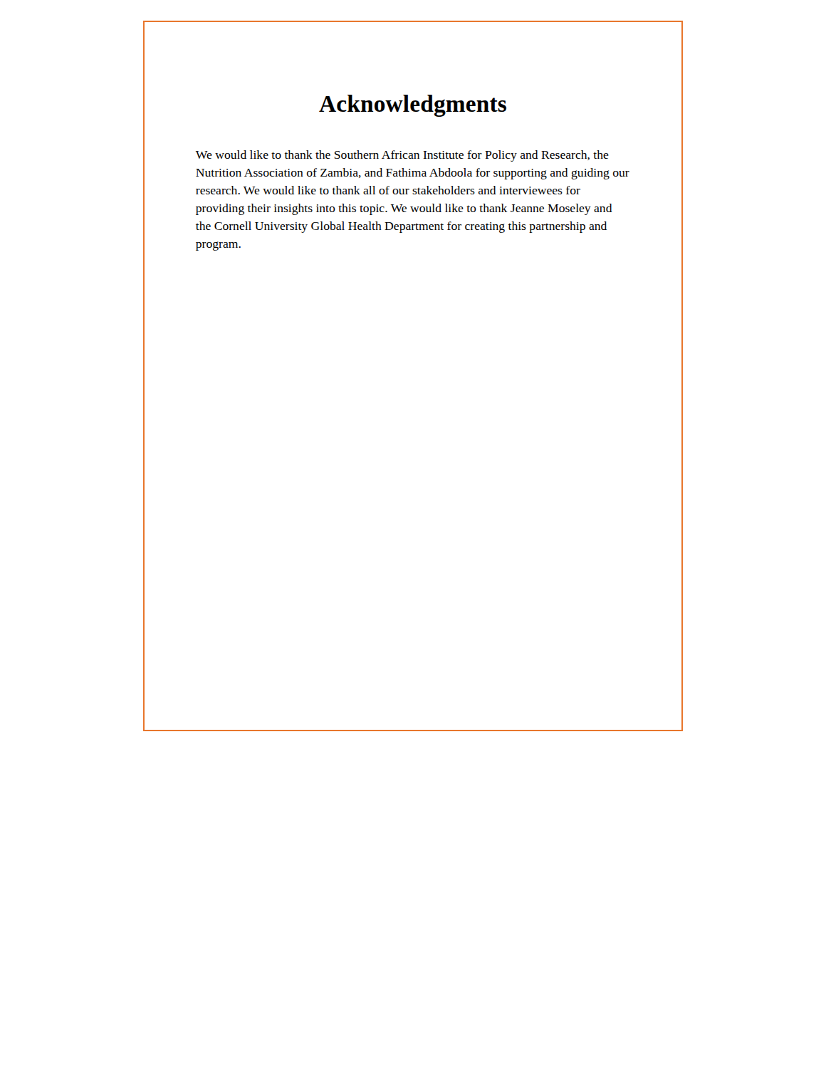Acknowledgments
We would like to thank the Southern African Institute for Policy and Research, the Nutrition Association of Zambia, and Fathima Abdoola for supporting and guiding our research. We would like to thank all of our stakeholders and interviewees for providing their insights into this topic. We would like to thank Jeanne Moseley and the Cornell University Global Health Department for creating this partnership and program.